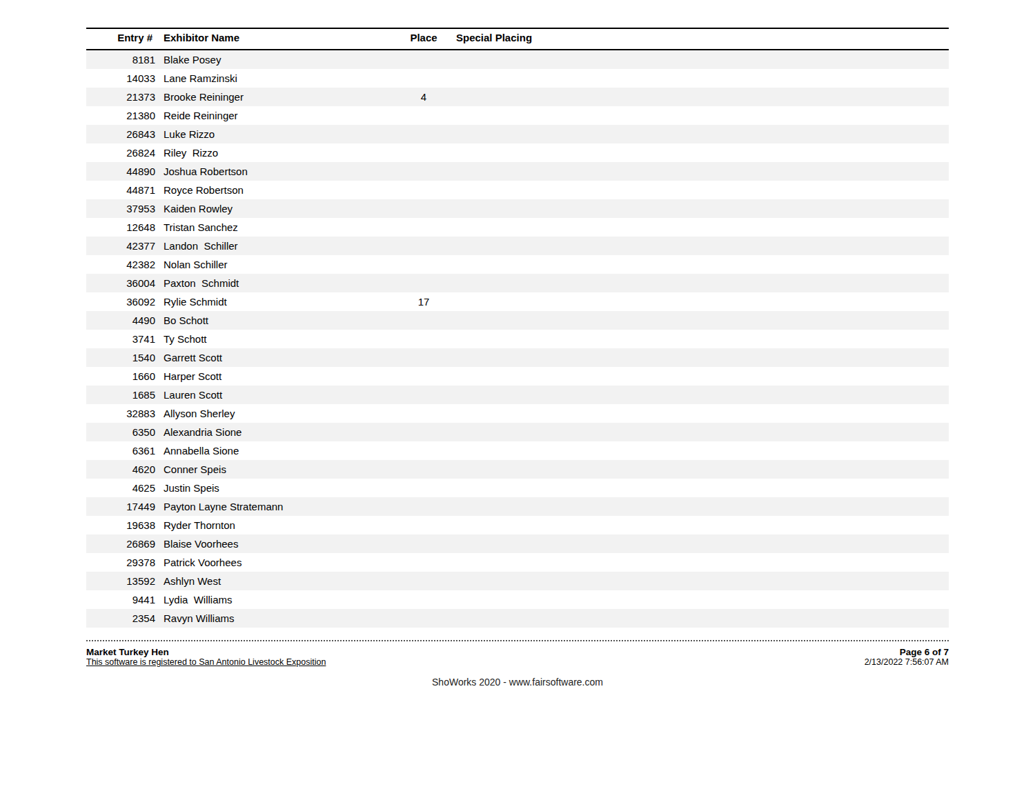| Entry # | Exhibitor Name | Place | Special Placing |
| --- | --- | --- | --- |
| 8181 | Blake Posey | | |
| 14033 | Lane Ramzinski | | |
| 21373 | Brooke Reininger | 4 | |
| 21380 | Reide Reininger | | |
| 26843 | Luke Rizzo | | |
| 26824 | Riley Rizzo | | |
| 44890 | Joshua Robertson | | |
| 44871 | Royce Robertson | | |
| 37953 | Kaiden Rowley | | |
| 12648 | Tristan Sanchez | | |
| 42377 | Landon Schiller | | |
| 42382 | Nolan Schiller | | |
| 36004 | Paxton Schmidt | | |
| 36092 | Rylie Schmidt | 17 | |
| 4490 | Bo Schott | | |
| 3741 | Ty Schott | | |
| 1540 | Garrett Scott | | |
| 1660 | Harper Scott | | |
| 1685 | Lauren Scott | | |
| 32883 | Allyson Sherley | | |
| 6350 | Alexandria Sione | | |
| 6361 | Annabella Sione | | |
| 4620 | Conner Speis | | |
| 4625 | Justin Speis | | |
| 17449 | Payton Layne Stratemann | | |
| 19638 | Ryder Thornton | | |
| 26869 | Blaise Voorhees | | |
| 29378 | Patrick Voorhees | | |
| 13592 | Ashlyn West | | |
| 9441 | Lydia Williams | | |
| 2354 | Ravyn Williams | | |
Market Turkey Hen
This software is registered to San Antonio Livestock Exposition
Page 6 of 7
2/13/2022 7:56:07 AM
ShoWorks 2020 - www.fairsoftware.com